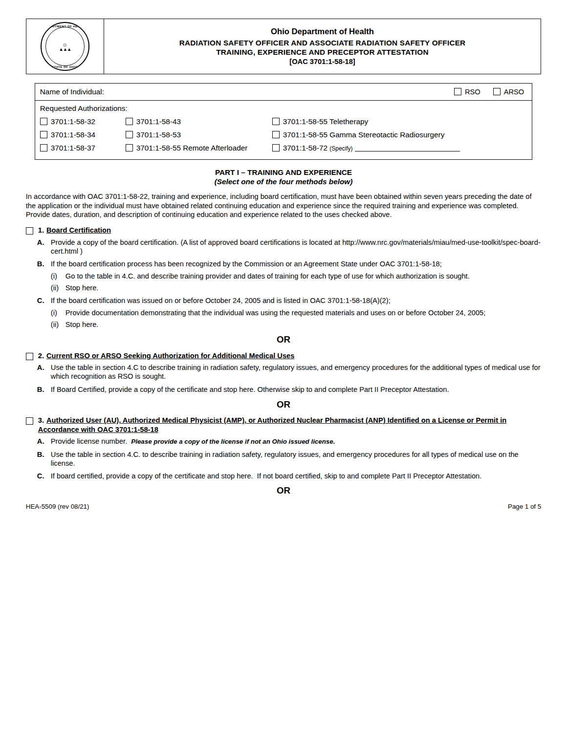DEPARTMENT OF HEALTH
☼ ▲▲▲
★ STATE OF OHIO ★
Ohio Department of Health
RADIATION SAFETY OFFICER AND ASSOCIATE RADIATION SAFETY OFFICER
TRAINING, EXPERIENCE AND PRECEPTOR ATTESTATION
[OAC 3701:1-58-18]
Name of Individual:
RSO ARSO
Requested Authorizations:
| 3701:1-58-32 | 3701:1-58-43 | 3701:1-58-55 Teletherapy |
| 3701:1-58-34 | 3701:1-58-53 | 3701:1-58-55 Gamma Stereotactic Radiosurgery |
| 3701:1-58-37 | 3701:1-58-55 Remote Afterloader | 3701:1-58-72 (Specify) |
PART I – TRAINING AND EXPERIENCE
(Select one of the four methods below)
In accordance with OAC 3701:1-58-22, training and experience, including board certification, must have been obtained within seven years preceding the date of the application or the individual must have obtained related continuing education and experience since the required training and experience was completed. Provide dates, duration, and description of continuing education and experience related to the uses checked above.
1. Board Certification
A. Provide a copy of the board certification. (A list of approved board certifications is located at http://www.nrc.gov/materials/miau/med-use-toolkit/spec-board-cert.html )
B. If the board certification process has been recognized by the Commission or an Agreement State under OAC 3701:1-58-18;
(i) Go to the table in 4.C. and describe training provider and dates of training for each type of use for which authorization is sought.
(ii) Stop here.
C. If the board certification was issued on or before October 24, 2005 and is listed in OAC 3701:1-58-18(A)(2);
(i) Provide documentation demonstrating that the individual was using the requested materials and uses on or before October 24, 2005;
(ii) Stop here.
OR
2. Current RSO or ARSO Seeking Authorization for Additional Medical Uses
A. Use the table in section 4.C to describe training in radiation safety, regulatory issues, and emergency procedures for the additional types of medical use for which recognition as RSO is sought.
B. If Board Certified, provide a copy of the certificate and stop here. Otherwise skip to and complete Part II Preceptor Attestation.
OR
3. Authorized User (AU), Authorized Medical Physicist (AMP), or Authorized Nuclear Pharmacist (ANP) Identified on a License or Permit in Accordance with OAC 3701:1-58-18
A. Provide license number. Please provide a copy of the license if not an Ohio issued license.
B. Use the table in section 4.C. to describe training in radiation safety, regulatory issues, and emergency procedures for all types of medical use on the license.
C. If board certified, provide a copy of the certificate and stop here. If not board certified, skip to and complete Part II Preceptor Attestation.
OR
HEA-5509 (rev 08/21)
Page 1 of 5